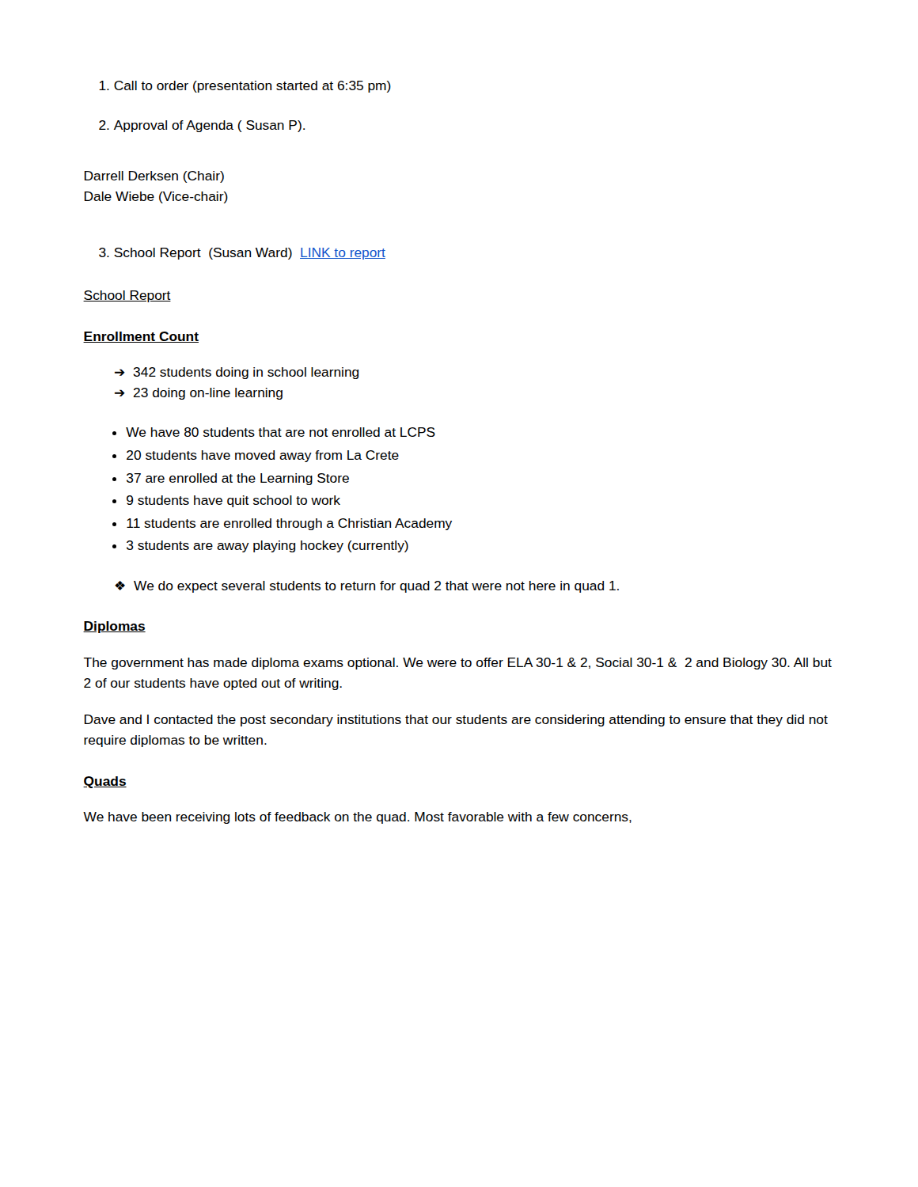Call to order (presentation started at 6:35 pm)
Approval of Agenda ( Susan P).
Darrell Derksen (Chair)
Dale Wiebe (Vice-chair)
School Report (Susan Ward) LINK to report
School Report
Enrollment Count
342 students doing in school learning
23 doing on-line learning
We have 80 students that are not enrolled at LCPS
20 students have moved away from La Crete
37 are enrolled at the Learning Store
9 students have quit school to work
11 students are enrolled through a Christian Academy
3 students are away playing hockey (currently)
We do expect several students to return for quad 2 that were not here in quad 1.
Diplomas
The government has made diploma exams optional. We were to offer ELA 30-1 & 2, Social 30-1 & 2 and Biology 30. All but 2 of our students have opted out of writing.
Dave and I contacted the post secondary institutions that our students are considering attending to ensure that they did not require diplomas to be written.
Quads
We have been receiving lots of feedback on the quad. Most favorable with a few concerns,